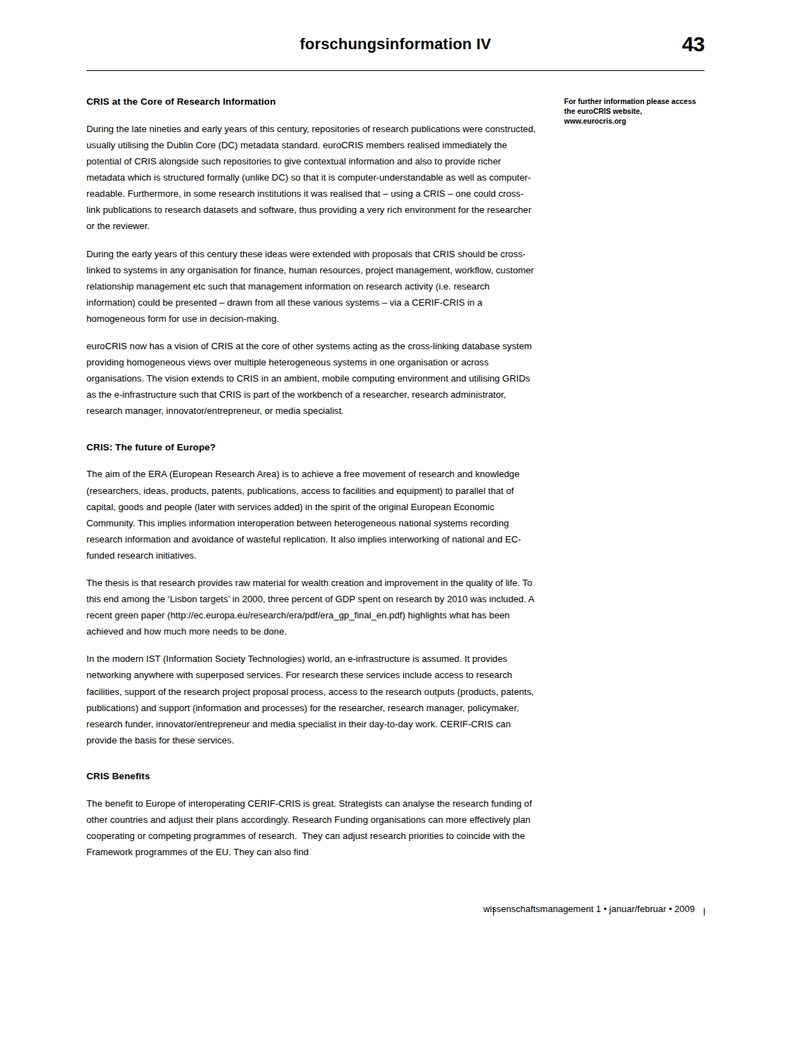forschungsinformation IV
43
CRIS at the Core of Research Information
During the late nineties and early years of this century, repositories of research publications were constructed, usually utilising the Dublin Core (DC) metadata standard. euroCRIS members realised immediately the potential of CRIS alongside such repositories to give contextual information and also to provide richer metadata which is structured formally (unlike DC) so that it is computer-understandable as well as computer-readable. Furthermore, in some research institutions it was realised that – using a CRIS – one could cross-link publications to research datasets and software, thus providing a very rich environment for the researcher or the reviewer.
During the early years of this century these ideas were extended with proposals that CRIS should be cross-linked to systems in any organisation for finance, human resources, project management, workflow, customer relationship management etc such that management information on research activity (i.e. research information) could be presented – drawn from all these various systems – via a CERIF-CRIS in a homogeneous form for use in decision-making.
euroCRIS now has a vision of CRIS at the core of other systems acting as the cross-linking database system providing homogeneous views over multiple heterogeneous systems in one organisation or across organisations. The vision extends to CRIS in an ambient, mobile computing environment and utilising GRIDs as the e-infrastructure such that CRIS is part of the workbench of a researcher, research administrator, research manager, innovator/entrepreneur, or media specialist.
CRIS: The future of Europe?
The aim of the ERA (European Research Area) is to achieve a free movement of research and knowledge (researchers, ideas, products, patents, publications, access to facilities and equipment) to parallel that of capital, goods and people (later with services added) in the spirit of the original European Economic Community. This implies information interoperation between heterogeneous national systems recording research information and avoidance of wasteful replication. It also implies interworking of national and EC-funded research initiatives.
The thesis is that research provides raw material for wealth creation and improvement in the quality of life. To this end among the ‘Lisbon targets’ in 2000, three percent of GDP spent on research by 2010 was included. A recent green paper (http://ec.europa.eu/research/era/pdf/era_gp_final_en.pdf) highlights what has been achieved and how much more needs to be done.
In the modern IST (Information Society Technologies) world, an e-infrastructure is assumed. It provides networking anywhere with superposed services. For research these services include access to research facilities, support of the research project proposal process, access to the research outputs (products, patents, publications) and support (information and processes) for the researcher, research manager, policymaker, research funder, innovator/entrepreneur and media specialist in their day-to-day work. CERIF-CRIS can provide the basis for these services.
CRIS Benefits
The benefit to Europe of interoperating CERIF-CRIS is great. Strategists can analyse the research funding of other countries and adjust their plans accordingly. Research Funding organisations can more effectively plan cooperating or competing programmes of research. They can adjust research priorities to coincide with the Framework programmes of the EU. They can also find
For further information please access the euroCRIS website, www.eurocris.org
wissenschaftsmanagement 1 • januar/februar • 2009